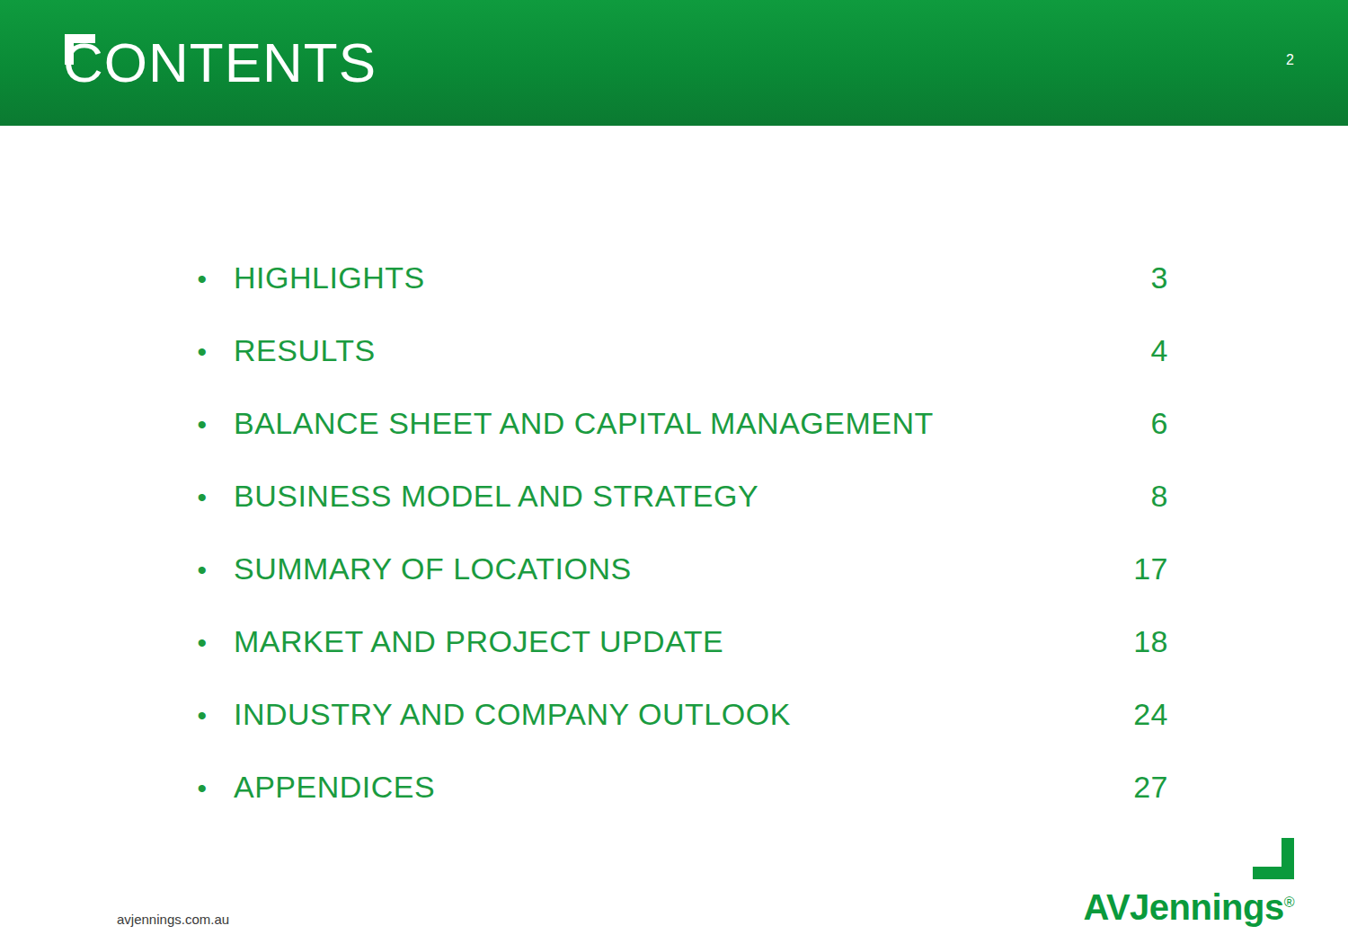CONTENTS
2
•HIGHLIGHTS 3
•RESULTS 4
•BALANCE SHEET AND CAPITAL MANAGEMENT 6
•BUSINESS MODEL AND STRATEGY 8
•SUMMARY OF LOCATIONS 17
•MARKET AND PROJECT UPDATE 18
•INDUSTRY AND COMPANY OUTLOOK 24
•APPENDICES 27
avjennings.com.au
AVJennings®